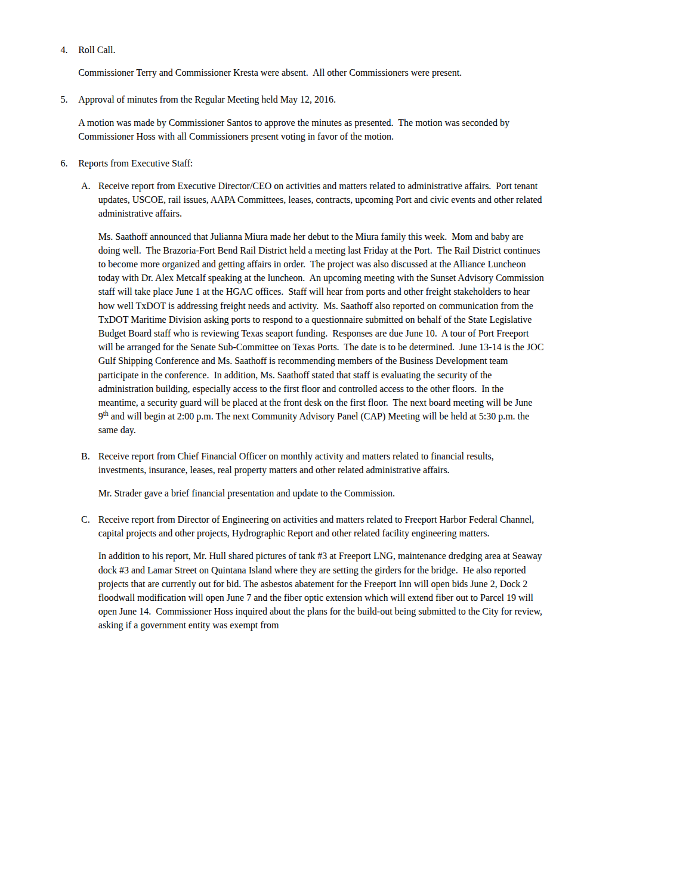4.
Roll Call.
Commissioner Terry and Commissioner Kresta were absent. All other Commissioners were present.
5.
Approval of minutes from the Regular Meeting held May 12, 2016.
A motion was made by Commissioner Santos to approve the minutes as presented. The motion was seconded by Commissioner Hoss with all Commissioners present voting in favor of the motion.
6.
Reports from Executive Staff:
A.
Receive report from Executive Director/CEO on activities and matters related to administrative affairs. Port tenant updates, USCOE, rail issues, AAPA Committees, leases, contracts, upcoming Port and civic events and other related administrative affairs.
Ms. Saathoff announced that Julianna Miura made her debut to the Miura family this week. Mom and baby are doing well. The Brazoria-Fort Bend Rail District held a meeting last Friday at the Port. The Rail District continues to become more organized and getting affairs in order. The project was also discussed at the Alliance Luncheon today with Dr. Alex Metcalf speaking at the luncheon. An upcoming meeting with the Sunset Advisory Commission staff will take place June 1 at the HGAC offices. Staff will hear from ports and other freight stakeholders to hear how well TxDOT is addressing freight needs and activity. Ms. Saathoff also reported on communication from the TxDOT Maritime Division asking ports to respond to a questionnaire submitted on behalf of the State Legislative Budget Board staff who is reviewing Texas seaport funding. Responses are due June 10. A tour of Port Freeport will be arranged for the Senate Sub-Committee on Texas Ports. The date is to be determined. June 13-14 is the JOC Gulf Shipping Conference and Ms. Saathoff is recommending members of the Business Development team participate in the conference. In addition, Ms. Saathoff stated that staff is evaluating the security of the administration building, especially access to the first floor and controlled access to the other floors. In the meantime, a security guard will be placed at the front desk on the first floor. The next board meeting will be June 9th and will begin at 2:00 p.m. The next Community Advisory Panel (CAP) Meeting will be held at 5:30 p.m. the same day.
B.
Receive report from Chief Financial Officer on monthly activity and matters related to financial results, investments, insurance, leases, real property matters and other related administrative affairs.
Mr. Strader gave a brief financial presentation and update to the Commission.
C.
Receive report from Director of Engineering on activities and matters related to Freeport Harbor Federal Channel, capital projects and other projects, Hydrographic Report and other related facility engineering matters.
In addition to his report, Mr. Hull shared pictures of tank #3 at Freeport LNG, maintenance dredging area at Seaway dock #3 and Lamar Street on Quintana Island where they are setting the girders for the bridge. He also reported projects that are currently out for bid. The asbestos abatement for the Freeport Inn will open bids June 2, Dock 2 floodwall modification will open June 7 and the fiber optic extension which will extend fiber out to Parcel 19 will open June 14. Commissioner Hoss inquired about the plans for the build-out being submitted to the City for review, asking if a government entity was exempt from